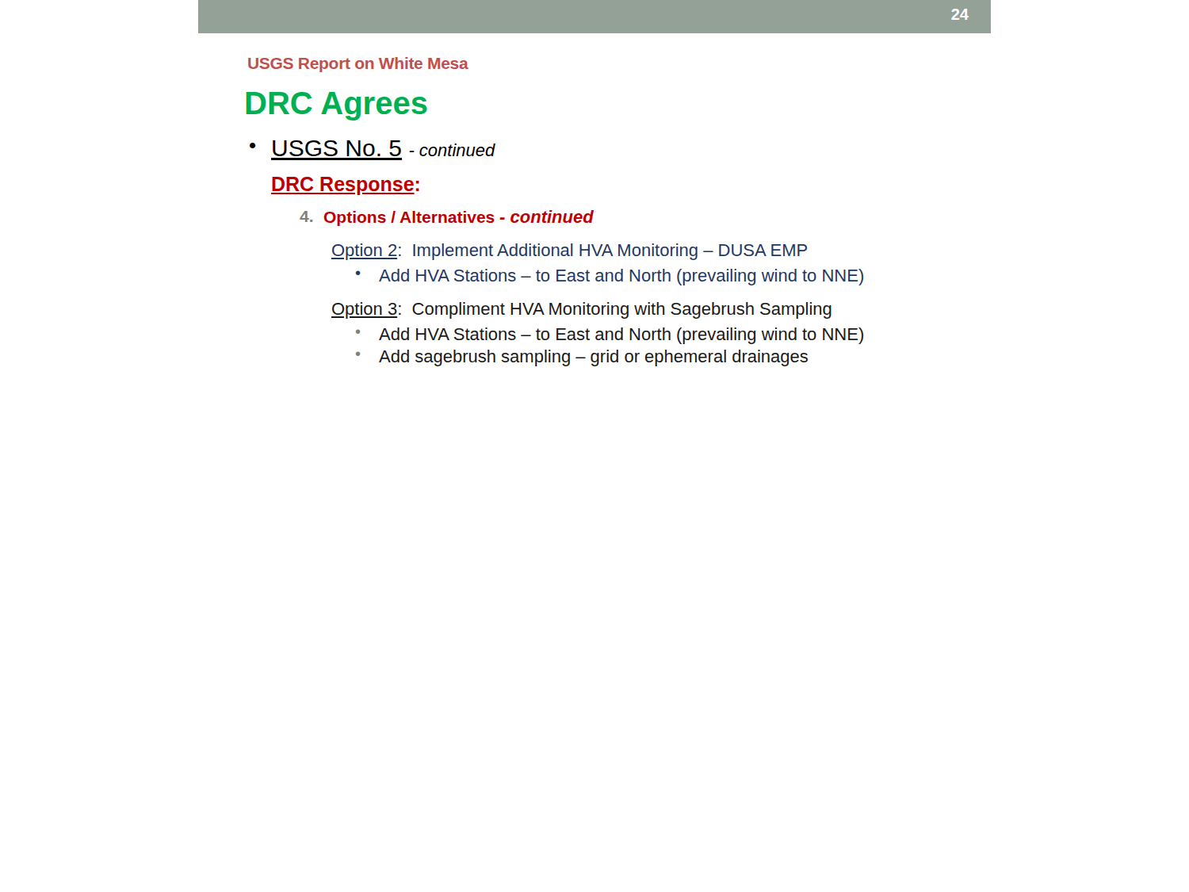24
USGS Report on White Mesa
DRC Agrees
USGS No. 5 - continued
DRC Response:
4. Options / Alternatives - continued
Option 2: Implement Additional HVA Monitoring – DUSA EMP
Add HVA Stations – to East and North (prevailing wind to NNE)
Option 3: Compliment HVA Monitoring with Sagebrush Sampling
Add HVA Stations – to East and North (prevailing wind to NNE)
Add sagebrush sampling – grid or ephemeral drainages